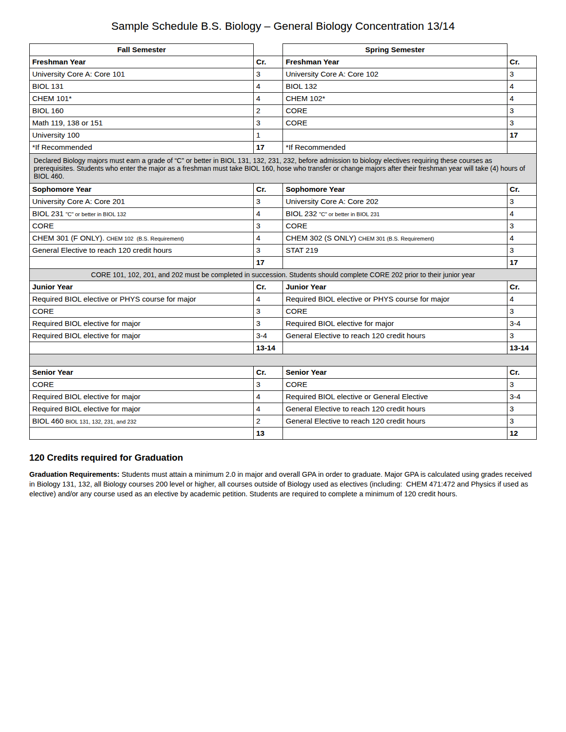Sample Schedule B.S. Biology – General Biology Concentration 13/14
| Fall Semester | | Spring Semester | |
| Freshman Year | Cr. | Freshman Year | Cr. |
| University Core A: Core 101 | 3 | University Core A: Core 102 | 3 |
| BIOL 131 | 4 | BIOL 132 | 4 |
| CHEM 101* | 4 | CHEM 102* | 4 |
| BIOL 160 | 2 | CORE | 3 |
| Math 119, 138 or 151 | 3 | CORE | 3 |
| University 100 | 1 | | 17 |
| *If Recommended | 17 | *If Recommended | |
| Declared Biology majors must earn a grade of “C” or better in BIOL 131, 132, 231, 232, before admission to biology electives requiring these courses as prerequisites. Students who enter the major as a freshman must take BIOL 160, hose who transfer or change majors after their freshman year will take (4) hours of BIOL 460. |
| Sophomore Year | Cr. | Sophomore Year | Cr. |
| University Core A: Core 201 | 3 | University Core A: Core 202 | 3 |
| BIOL 231 "C" or better in BIOL 132 | 4 | BIOL 232 "C" or better in BIOL 231 | 4 |
| CORE | 3 | CORE | 3 |
| CHEM 301 (F ONLY). CHEM 102 (B.S. Requirement) | 4 | CHEM 302 (S ONLY) CHEM 301 (B.S. Requirement) | 4 |
| General Elective to reach 120 credit hours | 3 | STAT 219 | 3 |
| | 17 | | 17 |
| CORE 101, 102, 201, and 202 must be completed in succession. Students should complete CORE 202 prior to their junior year |
| Junior Year | Cr. | Junior Year | Cr. |
| Required BIOL elective or PHYS course for major | 4 | Required BIOL elective or PHYS course for major | 4 |
| CORE | 3 | CORE | 3 |
| Required BIOL elective for major | 3 | Required BIOL elective for major | 3-4 |
| Required BIOL elective for major | 3-4 | General Elective to reach 120 credit hours | 3 |
| | 13-14 | | 13-14 |
| Senior Year | Cr. | Senior Year | Cr. |
| CORE | 3 | CORE | 3 |
| Required BIOL elective for major | 4 | Required BIOL elective or General Elective | 3-4 |
| Required BIOL elective for major | 4 | General Elective to reach 120 credit hours | 3 |
| BIOL 460 BIOL 131, 132, 231, and 232 | 2 | General Elective to reach 120 credit hours | 3 |
| | 13 | | 12 |
120 Credits required for Graduation
Graduation Requirements: Students must attain a minimum 2.0 in major and overall GPA in order to graduate. Major GPA is calculated using grades received in Biology 131, 132, all Biology courses 200 level or higher, all courses outside of Biology used as electives (including: CHEM 471:472 and Physics if used as elective) and/or any course used as an elective by academic petition. Students are required to complete a minimum of 120 credit hours.